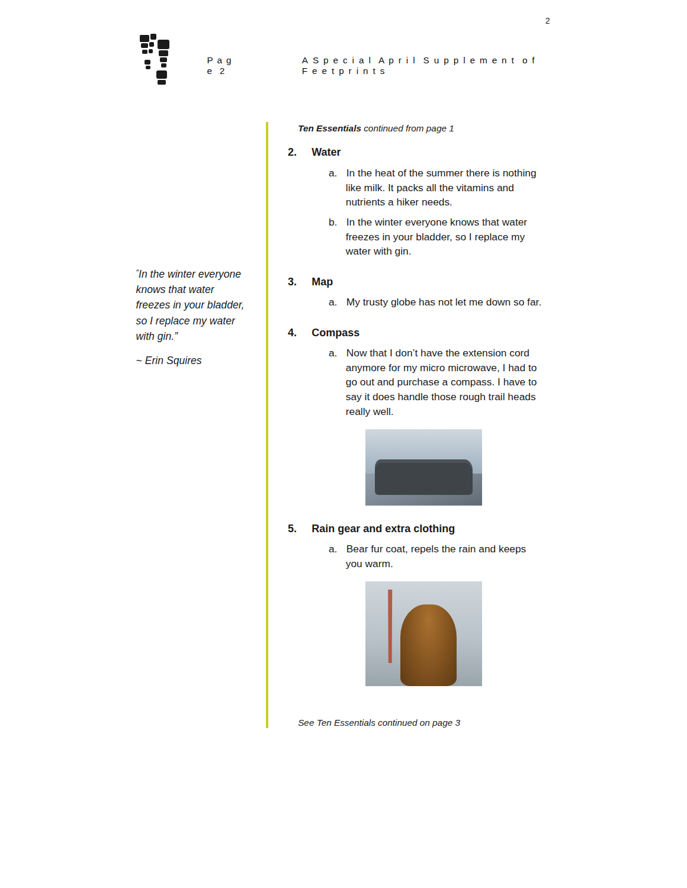2
P a g e 2 A S p e c i a l A p r i l S u p p l e m e n t o f F e e t p r i n t s
“In the winter everyone knows that water freezes in your bladder, so I replace my water with gin.”
~ Erin Squires
Ten Essentials continued from page 1
2.
Water
a. In the heat of the summer there is nothing like milk. It packs all the vitamins and nutrients a hiker needs.
b. In the winter everyone knows that water freezes in your bladder, so I replace my water with gin.
3.
Map
a. My trusty globe has not let me down so far.
4.
Compass
a. Now that I don’t have the extension cord anymore for my micro microwave, I had to go out and purchase a compass. I have to say it does handle those rough trail heads really well.
5.
Rain gear and extra clothing
a. Bear fur coat, repels the rain and keeps you warm.
See Ten Essentials continued on page 3